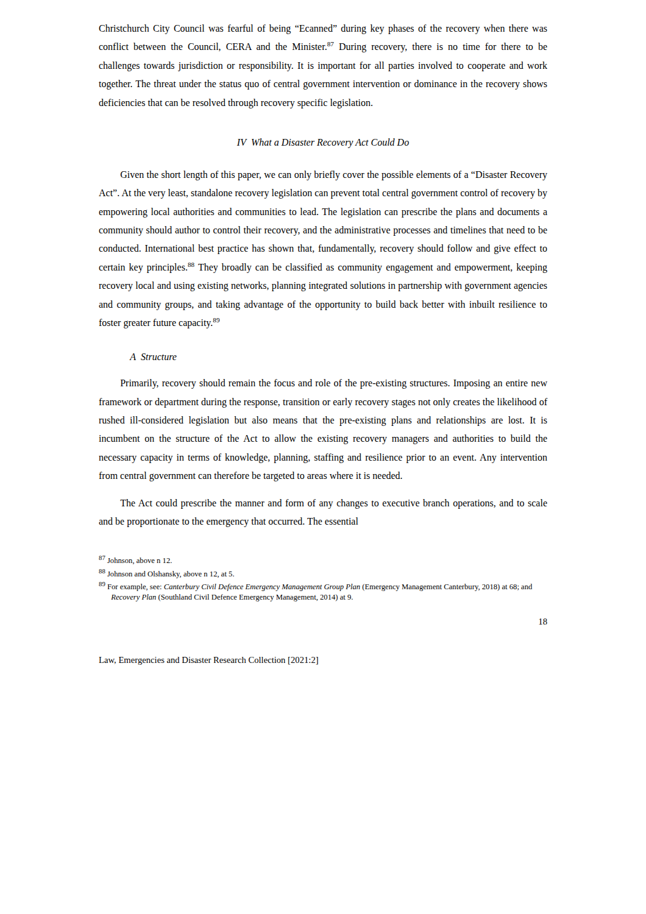Christchurch City Council was fearful of being “Ecanned” during key phases of the recovery when there was conflict between the Council, CERA and the Minister.87 During recovery, there is no time for there to be challenges towards jurisdiction or responsibility. It is important for all parties involved to cooperate and work together. The threat under the status quo of central government intervention or dominance in the recovery shows deficiencies that can be resolved through recovery specific legislation.
IV What a Disaster Recovery Act Could Do
Given the short length of this paper, we can only briefly cover the possible elements of a “Disaster Recovery Act”. At the very least, standalone recovery legislation can prevent total central government control of recovery by empowering local authorities and communities to lead. The legislation can prescribe the plans and documents a community should author to control their recovery, and the administrative processes and timelines that need to be conducted. International best practice has shown that, fundamentally, recovery should follow and give effect to certain key principles.88 They broadly can be classified as community engagement and empowerment, keeping recovery local and using existing networks, planning integrated solutions in partnership with government agencies and community groups, and taking advantage of the opportunity to build back better with inbuilt resilience to foster greater future capacity.89
A Structure
Primarily, recovery should remain the focus and role of the pre-existing structures. Imposing an entire new framework or department during the response, transition or early recovery stages not only creates the likelihood of rushed ill-considered legislation but also means that the pre-existing plans and relationships are lost. It is incumbent on the structure of the Act to allow the existing recovery managers and authorities to build the necessary capacity in terms of knowledge, planning, staffing and resilience prior to an event. Any intervention from central government can therefore be targeted to areas where it is needed.
The Act could prescribe the manner and form of any changes to executive branch operations, and to scale and be proportionate to the emergency that occurred. The essential
87 Johnson, above n 12.
88 Johnson and Olshansky, above n 12, at 5.
89 For example, see: Canterbury Civil Defence Emergency Management Group Plan (Emergency Management Canterbury, 2018) at 68; and Recovery Plan (Southland Civil Defence Emergency Management, 2014) at 9.
18
Law, Emergencies and Disaster Research Collection [2021:2]